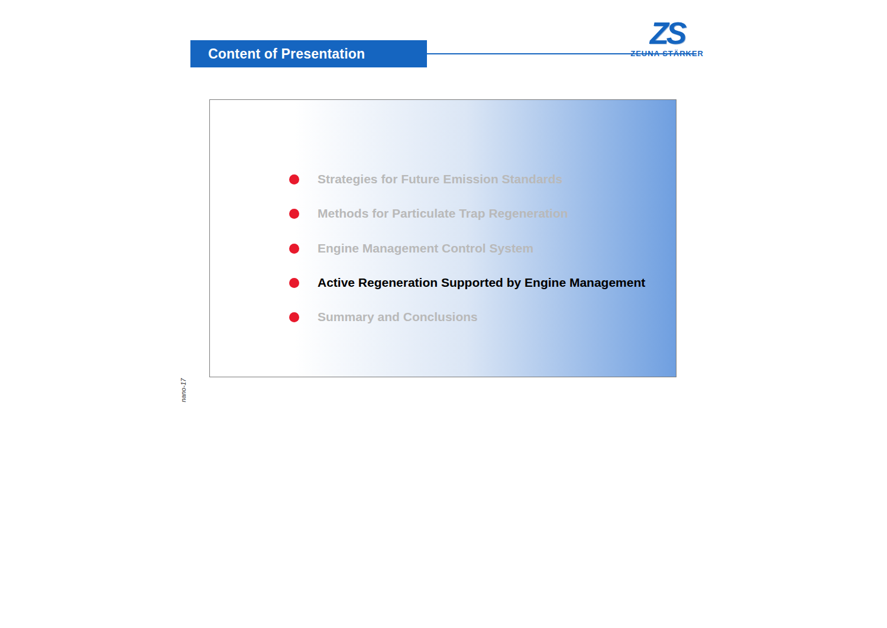Content of Presentation
ZS
ZEUNA STÄRKER
Strategies for Future Emission Standards
Methods for Particulate Trap Regeneration
Engine Management Control System
Active Regeneration Supported by Engine Management
Summary and Conclusions
nano-17